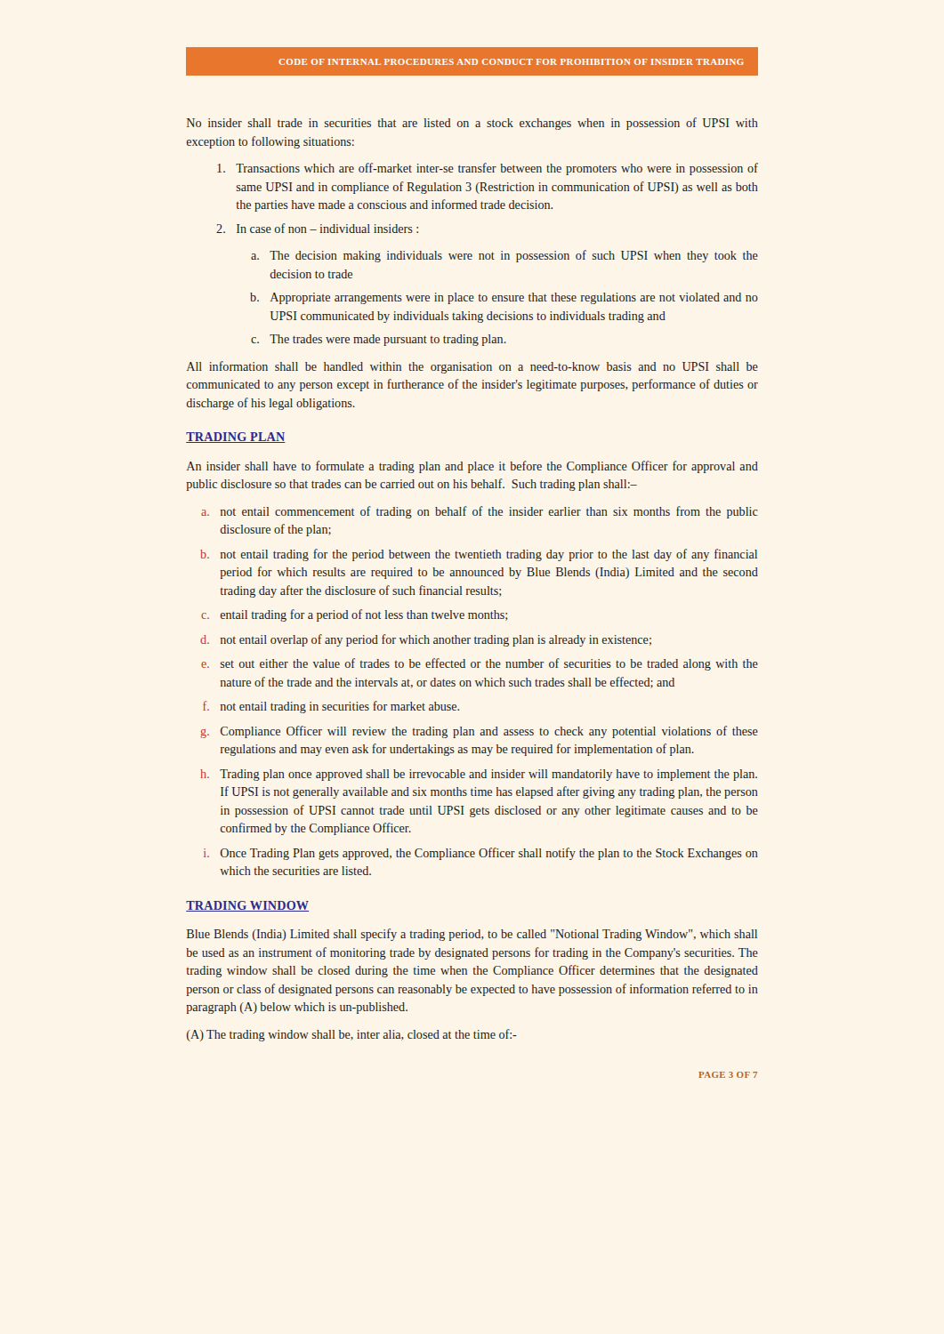Code of Internal Procedures and Conduct for Prohibition of Insider Trading
No insider shall trade in securities that are listed on a stock exchanges when in possession of UPSI with exception to following situations:
Transactions which are off-market inter-se transfer between the promoters who were in possession of same UPSI and in compliance of Regulation 3 (Restriction in communication of UPSI) as well as both the parties have made a conscious and informed trade decision.
In case of non – individual insiders :
The decision making individuals were not in possession of such UPSI when they took the decision to trade
Appropriate arrangements were in place to ensure that these regulations are not violated and no UPSI communicated by individuals taking decisions to individuals trading and
The trades were made pursuant to trading plan.
All information shall be handled within the organisation on a need-to-know basis and no UPSI shall be communicated to any person except in furtherance of the insider's legitimate purposes, performance of duties or discharge of his legal obligations.
TRADING PLAN
An insider shall have to formulate a trading plan and place it before the Compliance Officer for approval and public disclosure so that trades can be carried out on his behalf. Such trading plan shall:–
not entail commencement of trading on behalf of the insider earlier than six months from the public disclosure of the plan;
not entail trading for the period between the twentieth trading day prior to the last day of any financial period for which results are required to be announced by Blue Blends (India) Limited and the second trading day after the disclosure of such financial results;
entail trading for a period of not less than twelve months;
not entail overlap of any period for which another trading plan is already in existence;
set out either the value of trades to be effected or the number of securities to be traded along with the nature of the trade and the intervals at, or dates on which such trades shall be effected; and
not entail trading in securities for market abuse.
Compliance Officer will review the trading plan and assess to check any potential violations of these regulations and may even ask for undertakings as may be required for implementation of plan.
Trading plan once approved shall be irrevocable and insider will mandatorily have to implement the plan. If UPSI is not generally available and six months time has elapsed after giving any trading plan, the person in possession of UPSI cannot trade until UPSI gets disclosed or any other legitimate causes and to be confirmed by the Compliance Officer.
Once Trading Plan gets approved, the Compliance Officer shall notify the plan to the Stock Exchanges on which the securities are listed.
TRADING WINDOW
Blue Blends (India) Limited shall specify a trading period, to be called "Notional Trading Window", which shall be used as an instrument of monitoring trade by designated persons for trading in the Company's securities. The trading window shall be closed during the time when the Compliance Officer determines that the designated person or class of designated persons can reasonably be expected to have possession of information referred to in paragraph (A) below which is un-published.
(A) The trading window shall be, inter alia, closed at the time of:-
PAGE 3 OF 7